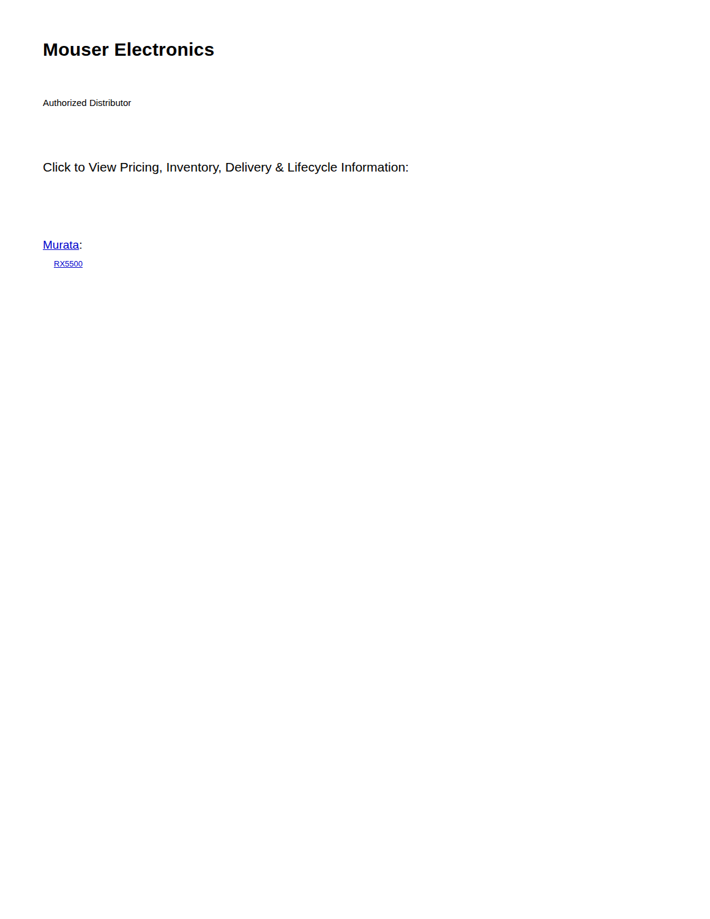Mouser Electronics
Authorized Distributor
Click to View Pricing, Inventory, Delivery & Lifecycle Information:
Murata:
RX5500